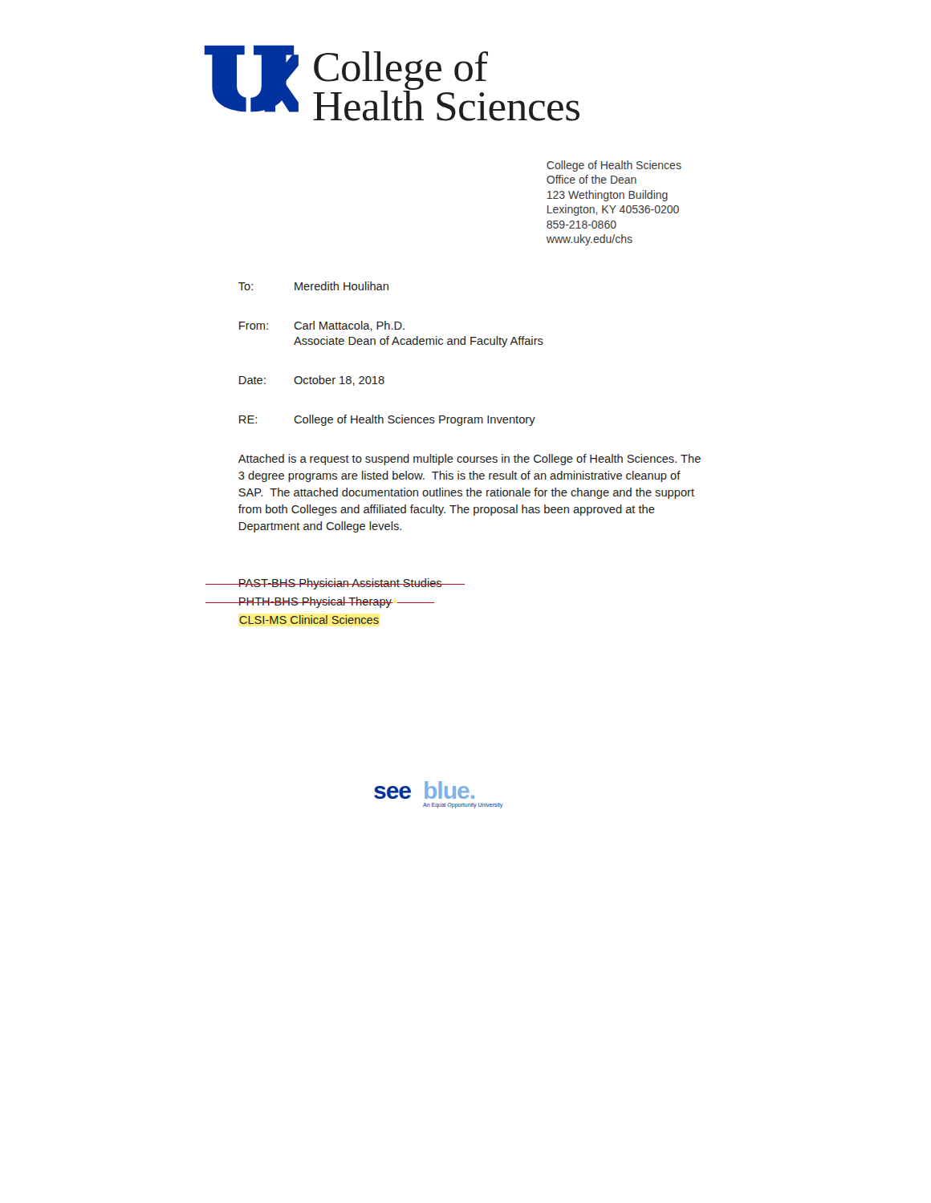UK
College of
Health Sciences
College of Health Sciences
Office of the Dean
123 Wethington Building
Lexington, KY 40536-0200
859-218-0860
www.uky.edu/chs
To:
Meredith Houlihan
From:
Carl Mattacola, Ph.D. Associate Dean of Academic and Faculty Affairs
Date:
October 18, 2018
RE:
College of Health Sciences Program Inventory
Attached is a request to suspend multiple courses in the College of Health Sciences. The 3 degree programs are listed below. This is the result of an administrative cleanup of SAP. The attached documentation outlines the rationale for the change and the support from both Colleges and affiliated faculty. The proposal has been approved at the Department and College levels.
PAST-BHS Physician Assistant Studies
PHTH-BHS Physical Therapy
CLSI-MS Clinical Sciences
see blue. see blue. An Equal Opportunity University